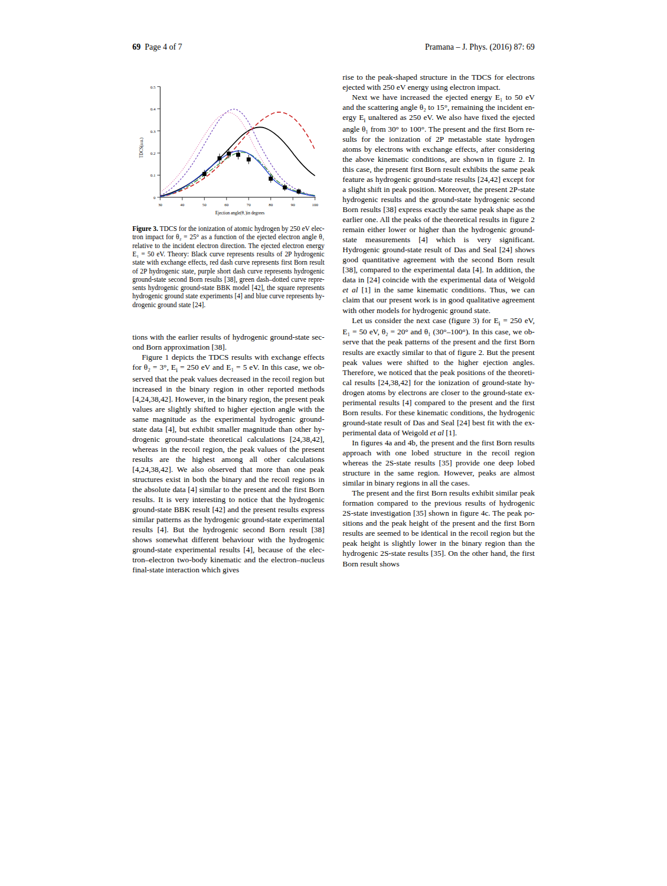69 Page 4 of 7
Pramana – J. Phys. (2016) 87: 69
0 0.1 0.2 0.3 0.4 0.5 30 40 50 60 70 80 90 100 TDCS(a.u.) Ejection angle(θ₁)in degrees
Figure 3. TDCS for the ionization of atomic hydrogen by 250 eV electron impact for θ₂ = 25° as a function of the ejected electron angle θ₁ relative to the incident electron direction. The ejected electron energy E₁ = 50 eV. Theory: Black curve represents results of 2P hydrogenic state with exchange effects, red dash curve represents first Born result of 2P hydrogenic state, purple short dash curve represents hydrogenic ground-state second Born results [38], green dash–dotted curve represents hydrogenic ground-state BBK model [42], the square represents hydrogenic ground state experiments [4] and blue curve represents hydrogenic ground state [24].
tions with the earlier results of hydrogenic ground-state second Born approximation [38].
Figure 1 depicts the TDCS results with exchange effects for θ₂ = 3°, Ei = 250 eV and E₁ = 5 eV. In this case, we observed that the peak values decreased in the recoil region but increased in the binary region in other reported methods [4,24,38,42]. However, in the binary region, the present peak values are slightly shifted to higher ejection angle with the same magnitude as the experimental hydrogenic ground-state data [4], but exhibit smaller magnitude than other hydrogenic ground-state theoretical calculations [24,38,42], whereas in the recoil region, the peak values of the present results are the highest among all other calculations [4,24,38,42]. We also observed that more than one peak structures exist in both the binary and the recoil regions in the absolute data [4] similar to the present and the first Born results. It is very interesting to notice that the hydrogenic ground-state BBK result [42] and the present results express similar patterns as the hydrogenic ground-state experimental results [4]. But the hydrogenic second Born result [38] shows somewhat different behaviour with the hydrogenic ground-state experimental results [4], because of the electron–electron two-body kinematic and the electron–nucleus final-state interaction which gives
rise to the peak-shaped structure in the TDCS for electrons ejected with 250 eV energy using electron impact.
Next we have increased the ejected energy E₁ to 50 eV and the scattering angle θ₂ to 15°, remaining the incident energy Ei unaltered as 250 eV. We also have fixed the ejected angle θ₁ from 30° to 100°. The present and the first Born results for the ionization of 2P metastable state hydrogen atoms by electrons with exchange effects, after considering the above kinematic conditions, are shown in figure 2. In this case, the present first Born result exhibits the same peak feature as hydrogenic ground-state results [24,42] except for a slight shift in peak position. Moreover, the present 2P-state hydrogenic results and the ground-state hydrogenic second Born results [38] express exactly the same peak shape as the earlier one. All the peaks of the theoretical results in figure 2 remain either lower or higher than the hydrogenic ground-state measurements [4] which is very significant. Hydrogenic ground-state result of Das and Seal [24] shows good quantitative agreement with the second Born result [38], compared to the experimental data [4]. In addition, the data in [24] coincide with the experimental data of Weigold et al [1] in the same kinematic conditions. Thus, we can claim that our present work is in good qualitative agreement with other models for hydrogenic ground state.
Let us consider the next case (figure 3) for Ei = 250 eV, E₁ = 50 eV, θ₂ = 20° and θ₁ (30°–100°). In this case, we observe that the peak patterns of the present and the first Born results are exactly similar to that of figure 2. But the present peak values were shifted to the higher ejection angles. Therefore, we noticed that the peak positions of the theoretical results [24,38,42] for the ionization of ground-state hydrogen atoms by electrons are closer to the ground-state experimental results [4] compared to the present and the first Born results. For these kinematic conditions, the hydrogenic ground-state result of Das and Seal [24] best fit with the experimental data of Weigold et al [1].
In figures 4a and 4b, the present and the first Born results approach with one lobed structure in the recoil region whereas the 2S-state results [35] provide one deep lobed structure in the same region. However, peaks are almost similar in binary regions in all the cases.
The present and the first Born results exhibit similar peak formation compared to the previous results of hydrogenic 2S-state investigation [35] shown in figure 4c. The peak positions and the peak height of the present and the first Born results are seemed to be identical in the recoil region but the peak height is slightly lower in the binary region than the hydrogenic 2S-state results [35]. On the other hand, the first Born result shows